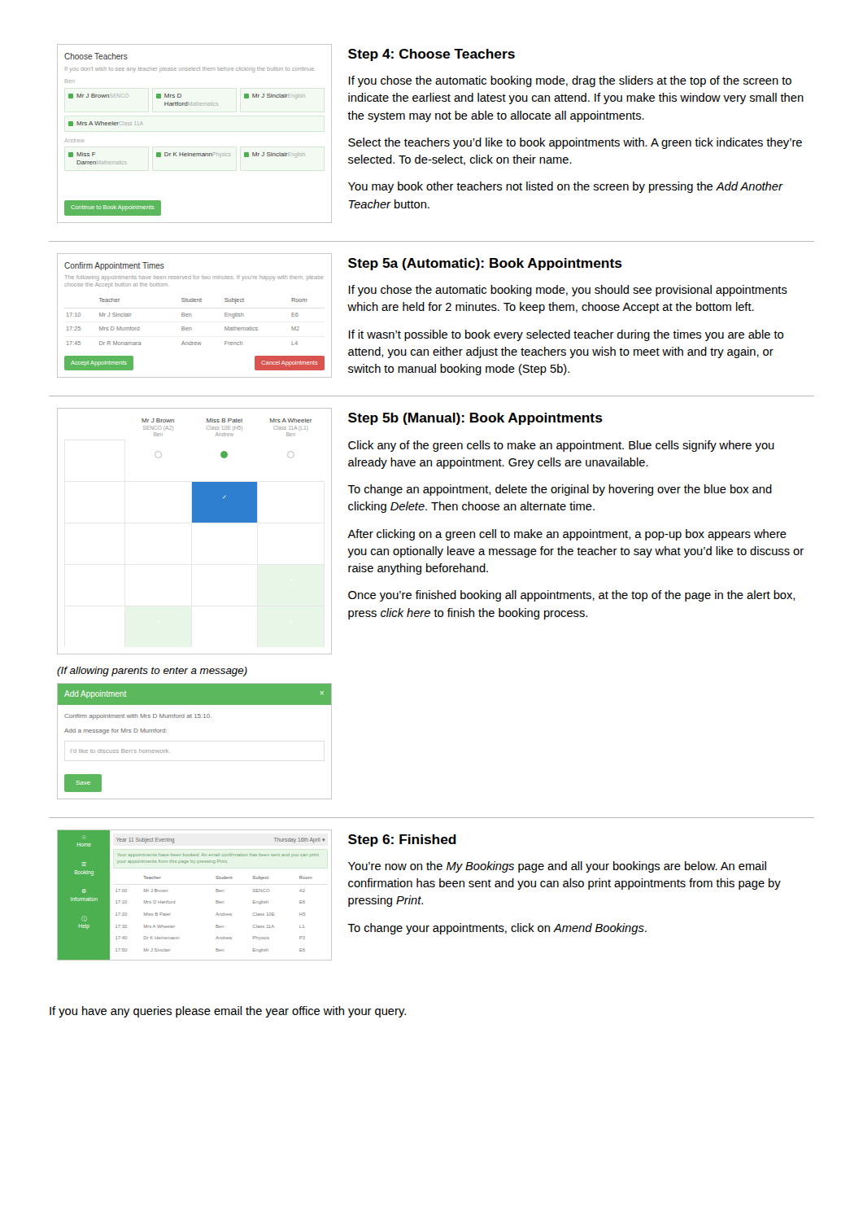| Choose Teachers If you don't wish to see any teacher please unselect them before clicking the button to continue. Ben Mr J Brown SENCO Mrs D Hartford Mathematics Mr J Sinclair English Mrs A Wheeler Class 11A Andrew Miss F Darren Mathematics Dr K Heinemann Physics Mr J Sinclair English Continue to Book Appointments | Step 4: Choose Teachers If you chose the automatic booking mode, drag the sliders at the top of the screen to indicate the earliest and latest you can attend. If you make this window very small then the system may not be able to allocate all appointments. Select the teachers you’d like to book appointments with. A green tick indicates they’re selected. To de-select, click on their name. You may book other teachers not listed on the screen by pressing the Add Another Teacher button. |
| Confirm Appointment Times The following appointments have been reserved for two minutes. If you're happy with them, please choose the Accept button at the bottom. / / Teacher / Student / Subject / Room / / --- / --- / --- / --- / --- / / 17:10 / Mr J Sinclair / Ben / English / E6 / / 17:25 / Mrs D Mumford / Ben / Mathematics / M2 / / 17:45 / Dr R Monamara / Andrew / French / L4 / Accept Appointments Cancel Appointments | Step 5a (Automatic): Book Appointments If you chose the automatic booking mode, you should see provisional appointments which are held for 2 minutes. To keep them, choose Accept at the bottom left. If it wasn’t possible to book every selected teacher during the times you are able to attend, you can either adjust the teachers you wish to meet with and try again, or switch to manual booking mode (Step 5b). |
| / / Mr J Brown SENCO (A2) Ben / Miss B Patel Class 10E (H5) Andrew / Mrs A Wheeler Class 11A (L1) Ben / / --- / --- / --- / --- / / 16:30 / / ✓ / / / 16:40 / / / / / 16:50 / / / + / / 17:00 / + / / + / (If allowing parents to enter a message) Add Appointment × Confirm appointment with Mrs D Mumford at 15:10. Add a message for Mrs D Mumford: I'd like to discuss Ben's homework. Save | Step 5b (Manual): Book Appointments Click any of the green cells to make an appointment. Blue cells signify where you already have an appointment. Grey cells are unavailable. To change an appointment, delete the original by hovering over the blue box and clicking Delete . Then choose an alternate time. After clicking on a green cell to make an appointment, a pop-up box appears where you can optionally leave a message for the teacher to say what you’d like to discuss or raise anything beforehand. Once you’re finished booking all appointments, at the top of the page in the alert box, press click here to finish the booking process. |
| ☉ Home ☰ Booking ⚙ Information ⓘ Help Year 11 Subject Evening Thursday 16th April ▾ Your appointments have been booked. An email confirmation has been sent and you can print your appointments from this page by pressing Print. / / Teacher / Student / Subject / Room / / --- / --- / --- / --- / --- / / 17:00 / Mr J Brown / Ben / SENCO / A2 / / 17:10 / Mrs D Hartford / Ben / English / E6 / / 17:20 / Miss B Patel / Andrew / Class 10E / H5 / / 17:30 / Mrs A Wheeler / Ben / Class 11A / L1 / / 17:40 / Dr K Heinemann / Andrew / Physics / P3 / / 17:50 / Mr J Sinclair / Ben / English / E6 / | Step 6: Finished You’re now on the My Bookings page and all your bookings are below. An email confirmation has been sent and you can also print appointments from this page by pressing Print . To change your appointments, click on Amend Bookings . |
If you have any queries please email the year office with your query.